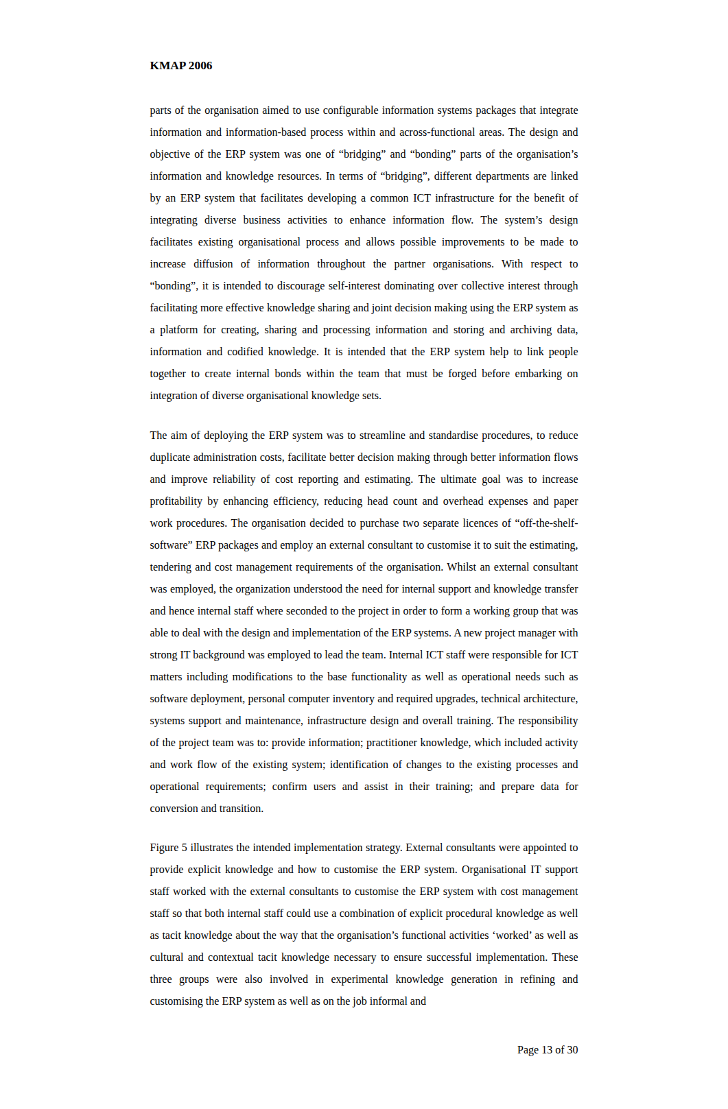KMAP 2006
parts of the organisation aimed to use configurable information systems packages that integrate information and information-based process within and across-functional areas. The design and objective of the ERP system was one of “bridging” and “bonding” parts of the organisation’s information and knowledge resources. In terms of “bridging”, different departments are linked by an ERP system that facilitates developing a common ICT infrastructure for the benefit of integrating diverse business activities to enhance information flow. The system’s design facilitates existing organisational process and allows possible improvements to be made to increase diffusion of information throughout the partner organisations. With respect to “bonding”, it is intended to discourage self-interest dominating over collective interest through facilitating more effective knowledge sharing and joint decision making using the ERP system as a platform for creating, sharing and processing information and storing and archiving data, information and codified knowledge. It is intended that the ERP system help to link people together to create internal bonds within the team that must be forged before embarking on integration of diverse organisational knowledge sets.
The aim of deploying the ERP system was to streamline and standardise procedures, to reduce duplicate administration costs, facilitate better decision making through better information flows and improve reliability of cost reporting and estimating. The ultimate goal was to increase profitability by enhancing efficiency, reducing head count and overhead expenses and paper work procedures. The organisation decided to purchase two separate licences of “off-the-shelf-software” ERP packages and employ an external consultant to customise it to suit the estimating, tendering and cost management requirements of the organisation. Whilst an external consultant was employed, the organization understood the need for internal support and knowledge transfer and hence internal staff where seconded to the project in order to form a working group that was able to deal with the design and implementation of the ERP systems. A new project manager with strong IT background was employed to lead the team. Internal ICT staff were responsible for ICT matters including modifications to the base functionality as well as operational needs such as software deployment, personal computer inventory and required upgrades, technical architecture, systems support and maintenance, infrastructure design and overall training. The responsibility of the project team was to: provide information; practitioner knowledge, which included activity and work flow of the existing system; identification of changes to the existing processes and operational requirements; confirm users and assist in their training; and prepare data for conversion and transition.
Figure 5 illustrates the intended implementation strategy. External consultants were appointed to provide explicit knowledge and how to customise the ERP system. Organisational IT support staff worked with the external consultants to customise the ERP system with cost management staff so that both internal staff could use a combination of explicit procedural knowledge as well as tacit knowledge about the way that the organisation’s functional activities ‘worked’ as well as cultural and contextual tacit knowledge necessary to ensure successful implementation. These three groups were also involved in experimental knowledge generation in refining and customising the ERP system as well as on the job informal and
Page 13 of 30